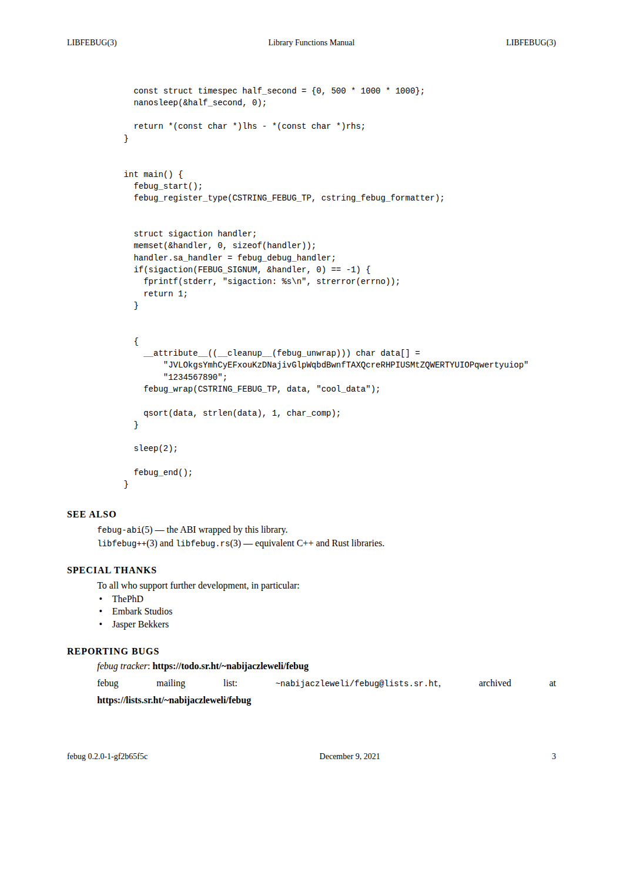LIBFEBUG(3)
Library Functions Manual
LIBFEBUG(3)
      const struct timespec half_second = {0, 500 * 1000 * 1000};
      nanosleep(&half_second, 0);

      return *(const char *)lhs - *(const char *)rhs;
    }


    int main() {
      febug_start();
      febug_register_type(CSTRING_FEBUG_TP, cstring_febug_formatter);


      struct sigaction handler;
      memset(&handler, 0, sizeof(handler));
      handler.sa_handler = febug_debug_handler;
      if(sigaction(FEBUG_SIGNUM, &handler, 0) == -1) {
        fprintf(stderr, "sigaction: %s\n", strerror(errno));
        return 1;
      }


      {
        __attribute__((__cleanup__(febug_unwrap))) char data[] =
            "JVLOkgsYmhCyEFxouKzDNajivGlpWqbdBwnfTAXQcreRHPIUSMtZQWERTYUIOPqwertyuiop"
            "1234567890";
        febug_wrap(CSTRING_FEBUG_TP, data, "cool_data");

        qsort(data, strlen(data), 1, char_comp);
      }

      sleep(2);

      febug_end();
    }
SEE ALSO
febug-abi(5) — the ABI wrapped by this library.
libfebug++(3) and libfebug.rs(3) — equivalent C++ and Rust libraries.
SPECIAL THANKS
To all who support further development, in particular:
ThePhD
Embark Studios
Jasper Bekkers
REPORTING BUGS
febug tracker: https://todo.sr.ht/~nabijaczleweli/febug
febug mailing list: ~nabijaczleweli/febug@lists.sr.ht, archived at
https://lists.sr.ht/~nabijaczleweli/febug
febug 0.2.0-1-gf2b65f5c
December 9, 2021
3